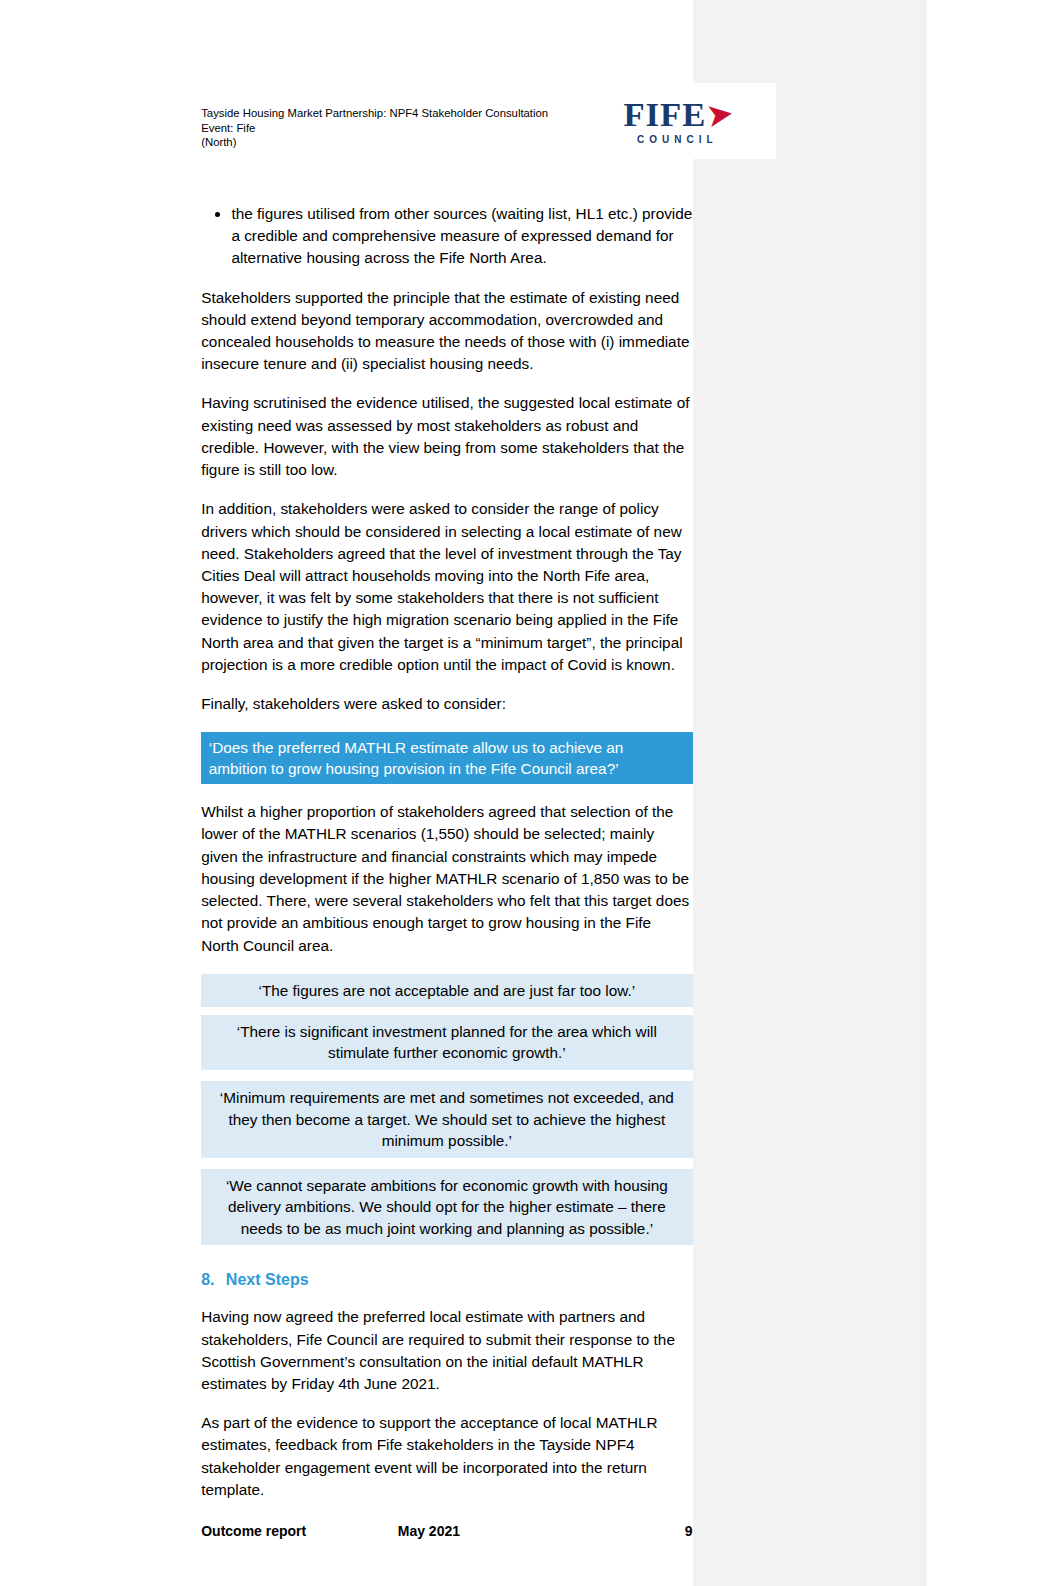Tayside Housing Market Partnership: NPF4 Stakeholder Consultation Event: Fife
(North)
FIFE➤
COUNCIL
the figures utilised from other sources (waiting list, HL1 etc.) provide a credible and comprehensive measure of expressed demand for alternative housing across the Fife North Area.
Stakeholders supported the principle that the estimate of existing need should extend beyond temporary accommodation, overcrowded and concealed households to measure the needs of those with (i) immediate insecure tenure and (ii) specialist housing needs.
Having scrutinised the evidence utilised, the suggested local estimate of existing need was assessed by most stakeholders as robust and credible. However, with the view being from some stakeholders that the figure is still too low.
In addition, stakeholders were asked to consider the range of policy drivers which should be considered in selecting a local estimate of new need. Stakeholders agreed that the level of investment through the Tay Cities Deal will attract households moving into the North Fife area, however, it was felt by some stakeholders that there is not sufficient evidence to justify the high migration scenario being applied in the Fife North area and that given the target is a “minimum target”, the principal projection is a more credible option until the impact of Covid is known.
Finally, stakeholders were asked to consider:
‘Does the preferred MATHLR estimate allow us to achieve an ambition to grow housing provision in the Fife Council area?’
Whilst a higher proportion of stakeholders agreed that selection of the lower of the MATHLR scenarios (1,550) should be selected; mainly given the infrastructure and financial constraints which may impede housing development if the higher MATHLR scenario of 1,850 was to be selected. There, were several stakeholders who felt that this target does not provide an ambitious enough target to grow housing in the Fife North Council area.
‘The figures are not acceptable and are just far too low.’
‘There is significant investment planned for the area which will stimulate further economic growth.’
‘Minimum requirements are met and sometimes not exceeded, and they then become a target. We should set to achieve the highest minimum possible.’
‘We cannot separate ambitions for economic growth with housing delivery ambitions. We should opt for the higher estimate – there needs to be as much joint working and planning as possible.’
8. Next Steps
Having now agreed the preferred local estimate with partners and stakeholders, Fife Council are required to submit their response to the Scottish Government’s consultation on the initial default MATHLR estimates by Friday 4th June 2021.
As part of the evidence to support the acceptance of local MATHLR estimates, feedback from Fife stakeholders in the Tayside NPF4 stakeholder engagement event will be incorporated into the return template.
Outcome report
May 2021
9